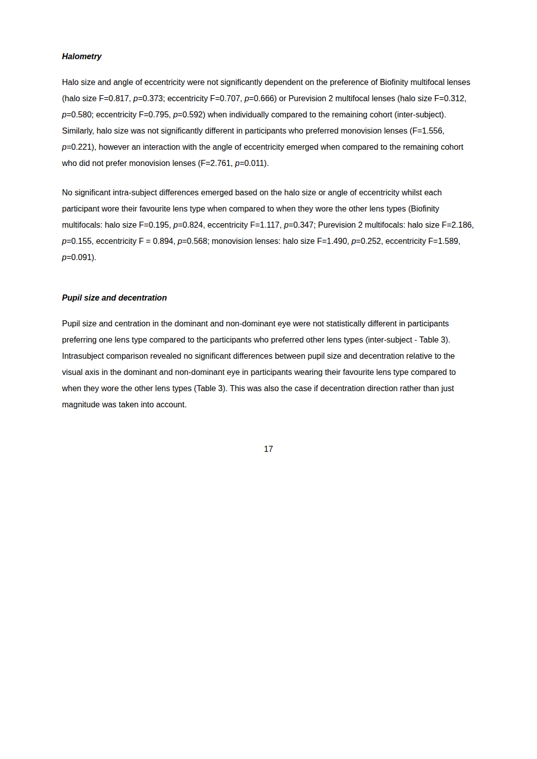Halometry
Halo size and angle of eccentricity were not significantly dependent on the preference of Biofinity multifocal lenses (halo size F=0.817, p=0.373; eccentricity F=0.707, p=0.666) or Purevision 2 multifocal lenses (halo size F=0.312, p=0.580; eccentricity F=0.795, p=0.592) when individually compared to the remaining cohort (inter-subject). Similarly, halo size was not significantly different in participants who preferred monovision lenses (F=1.556, p=0.221), however an interaction with the angle of eccentricity emerged when compared to the remaining cohort who did not prefer monovision lenses (F=2.761, p=0.011).
No significant intra-subject differences emerged based on the halo size or angle of eccentricity whilst each participant wore their favourite lens type when compared to when they wore the other lens types (Biofinity multifocals: halo size F=0.195, p=0.824, eccentricity F=1.117, p=0.347; Purevision 2 multifocals: halo size F=2.186, p=0.155, eccentricity F = 0.894, p=0.568; monovision lenses: halo size F=1.490, p=0.252, eccentricity F=1.589, p=0.091).
Pupil size and decentration
Pupil size and centration in the dominant and non-dominant eye were not statistically different in participants preferring one lens type compared to the participants who preferred other lens types (inter-subject - Table 3). Intrasubject comparison revealed no significant differences between pupil size and decentration relative to the visual axis in the dominant and non-dominant eye in participants wearing their favourite lens type compared to when they wore the other lens types (Table 3). This was also the case if decentration direction rather than just magnitude was taken into account.
17